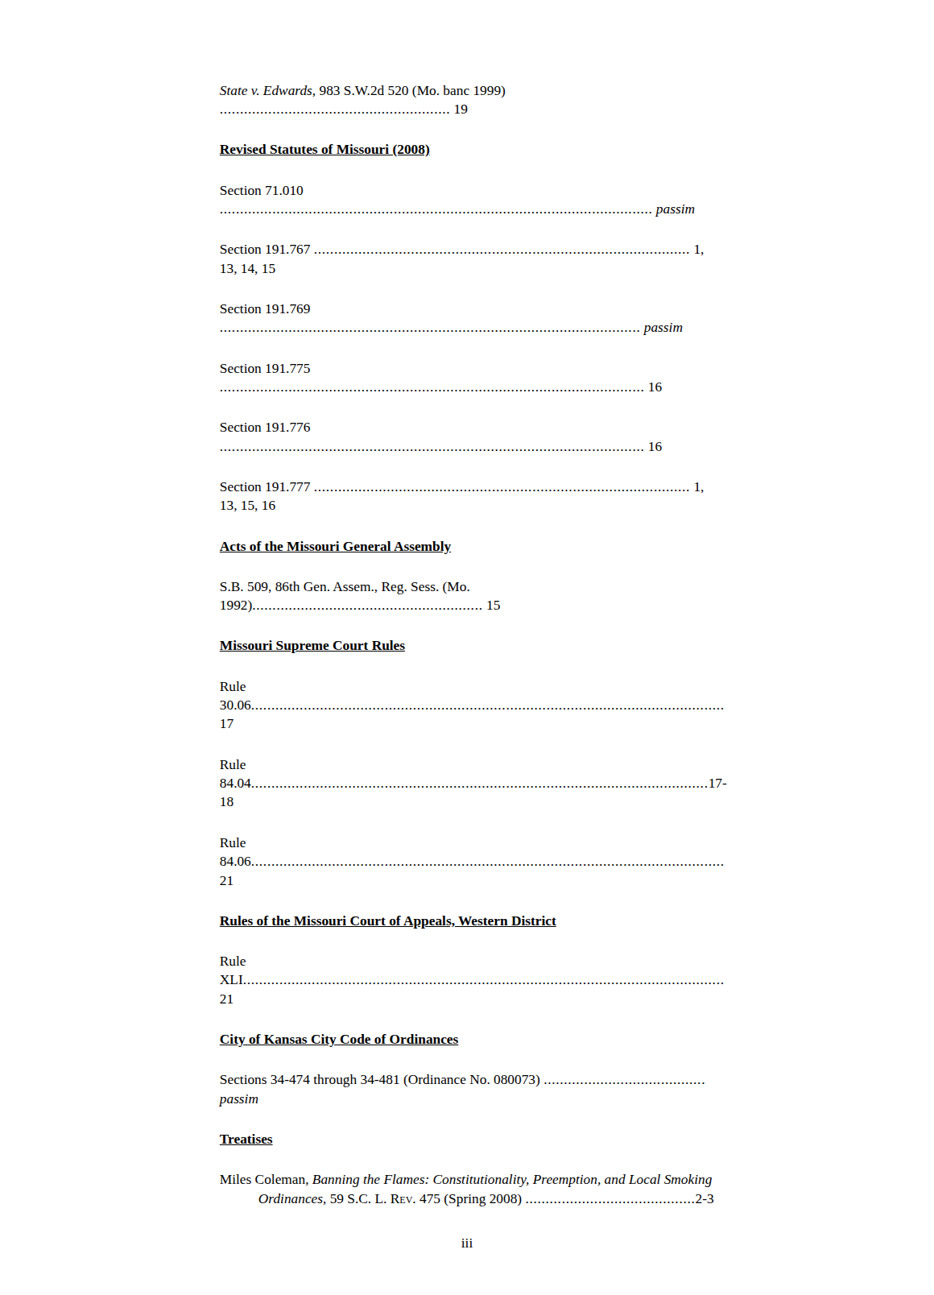State v. Edwards, 983 S.W.2d 520 (Mo. banc 1999) ......................................................... 19
Revised Statutes of Missouri (2008)
Section 71.010 ........................................................................................................... passim
Section 191.767 ............................................................................................. 1, 13, 14, 15
Section 191.769 ........................................................................................................ passim
Section 191.775 ......................................................................................................... 16
Section 191.776 ......................................................................................................... 16
Section 191.777 ............................................................................................. 1, 13, 15, 16
Acts of the Missouri General Assembly
S.B. 509, 86th Gen. Assem., Reg. Sess. (Mo. 1992)......................................................... 15
Missouri Supreme Court Rules
Rule 30.06..................................................................................................................... 17
Rule 84.04................................................................................................................. 17-18
Rule 84.06..................................................................................................................... 21
Rules of the Missouri Court of Appeals, Western District
Rule XLI....................................................................................................................... 21
City of Kansas City Code of Ordinances
Sections 34-474 through 34-481 (Ordinance No. 080073) ........................................ passim
Treatises
Miles Coleman, Banning the Flames: Constitutionality, Preemption, and Local Smoking Ordinances, 59 S.C. L. Rev. 475 (Spring 2008) .......................................... 2-3
iii